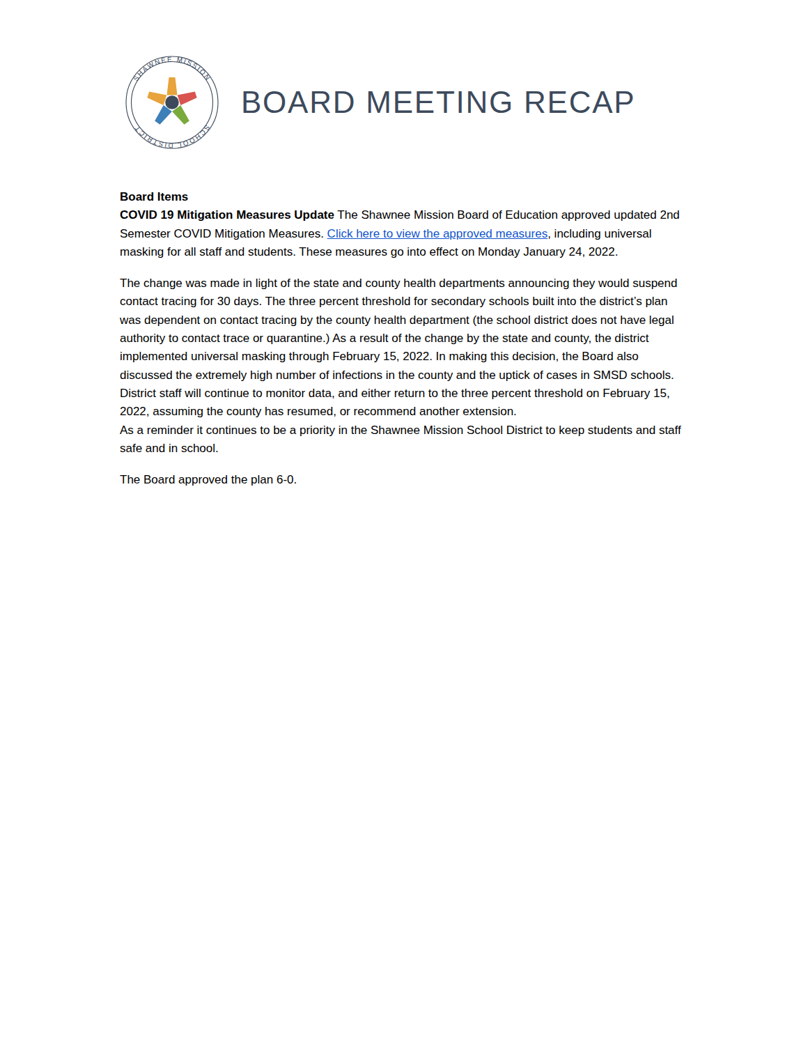SHAWNEE MISSION SCHOOL DISTRICT
BOARD MEETING RECAP
Board Items
COVID 19 Mitigation Measures Update The Shawnee Mission Board of Education approved updated 2nd Semester COVID Mitigation Measures. Click here to view the approved measures, including universal masking for all staff and students. These measures go into effect on Monday January 24, 2022.
The change was made in light of the state and county health departments announcing they would suspend contact tracing for 30 days. The three percent threshold for secondary schools built into the district’s plan was dependent on contact tracing by the county health department (the school district does not have legal authority to contact trace or quarantine.) As a result of the change by the state and county, the district implemented universal masking through February 15, 2022. In making this decision, the Board also discussed the extremely high number of infections in the county and the uptick of cases in SMSD schools. District staff will continue to monitor data, and either return to the three percent threshold on February 15, 2022, assuming the county has resumed, or recommend another extension.
As a reminder it continues to be a priority in the Shawnee Mission School District to keep students and staff safe and in school.
The Board approved the plan 6-0.